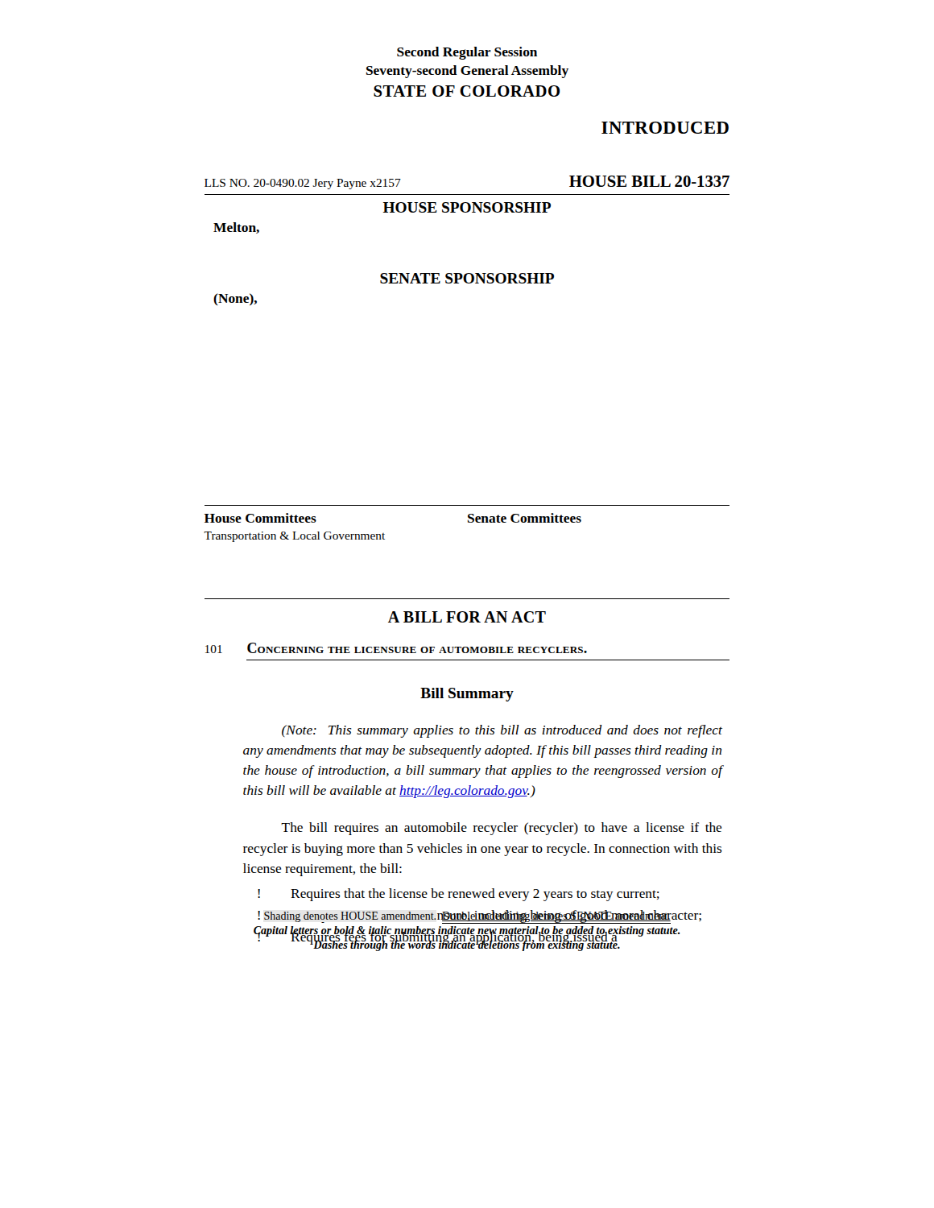Second Regular Session
Seventy-second General Assembly
STATE OF COLORADO
INTRODUCED
LLS NO. 20-0490.02 Jery Payne x2157
HOUSE BILL 20-1337
HOUSE SPONSORSHIP
Melton,
SENATE SPONSORSHIP
(None),
House Committees
Transportation & Local Government
Senate Committees
A BILL FOR AN ACT
101
Concerning the licensure of automobile recyclers.
Bill Summary
(Note: This summary applies to this bill as introduced and does not reflect any amendments that may be subsequently adopted. If this bill passes third reading in the house of introduction, a bill summary that applies to the reengrossed version of this bill will be available at http://leg.colorado.gov.)
The bill requires an automobile recycler (recycler) to have a license if the recycler is buying more than 5 vehicles in one year to recycle. In connection with this license requirement, the bill:
!Requires that the license be renewed every 2 years to stay current;
!Sets qualifications for licensure, including being of good moral character;
!Requires fees for submitting an application, being issued a
Shading denotes HOUSE amendment. Double underlining denotes SENATE amendment.
Capital letters or bold & italic numbers indicate new material to be added to existing statute.
Dashes through the words indicate deletions from existing statute.